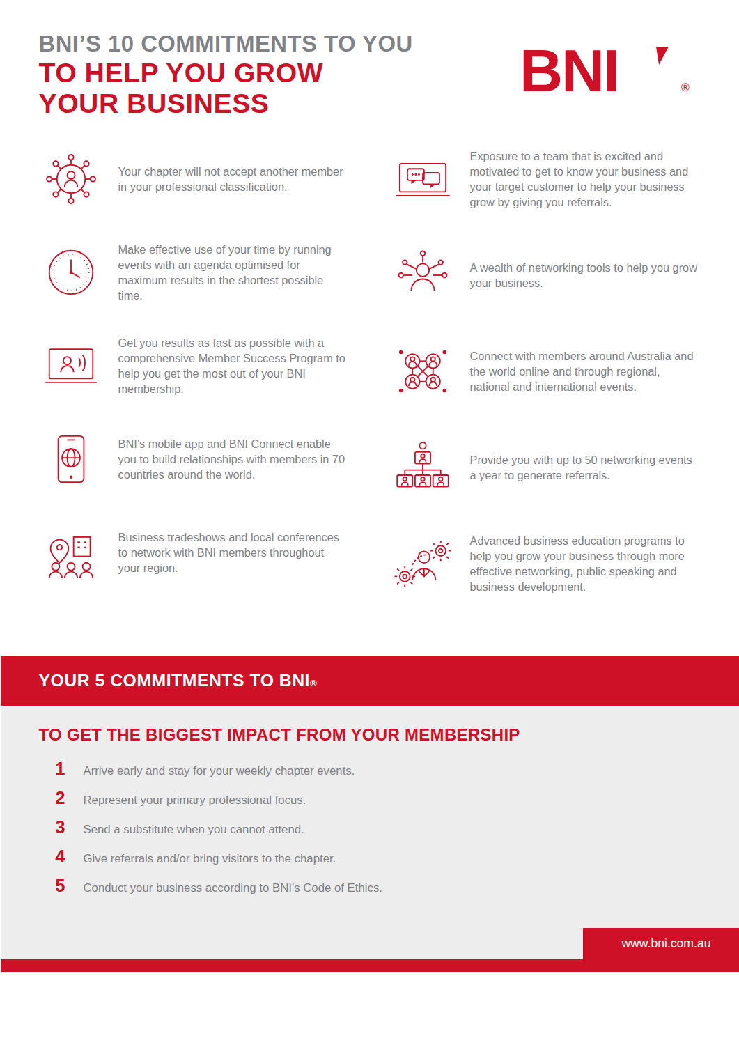BNI’s 10 Commitments To You
To Help You Grow
Your Business
BNI BNI ®
Your chapter will not accept another member in your professional classification.
Make effective use of your time by running events with an agenda optimised for maximum results in the shortest possible time.
Get you results as fast as possible with a comprehensive Member Success Program to help you get the most out of your BNI membership.
BNI’s mobile app and BNI Connect enable you to build relationships with members in 70 countries around the world.
Business tradeshows and local conferences to network with BNI members throughout your region.
Exposure to a team that is excited and motivated to get to know your business and your target customer to help your business grow by giving you referrals.
A wealth of networking tools to help you grow your business.
Connect with members around Australia and the world online and through regional, national and international events.
Provide you with up to 50 networking events a year to generate referrals.
Advanced business education programs to help you grow your business through more effective networking, public speaking and business development.
Your 5 Commitments To BNI®
To Get The Biggest Impact From Your Membership
Arrive early and stay for your weekly chapter events.
Represent your primary professional focus.
Send a substitute when you cannot attend.
Give referrals and/or bring visitors to the chapter.
Conduct your business according to BNI's Code of Ethics.
www.bni.com.au